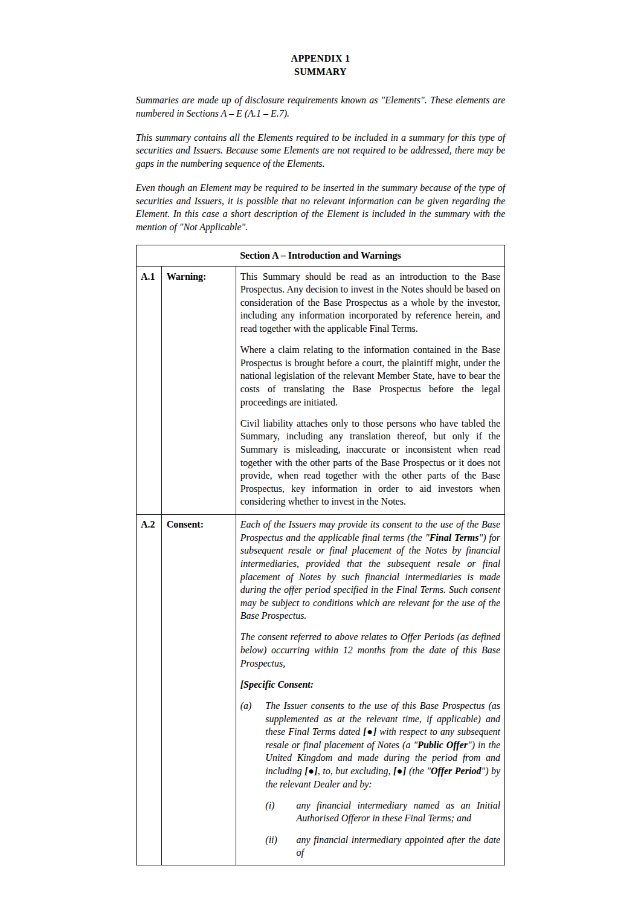APPENDIX 1
SUMMARY
Summaries are made up of disclosure requirements known as "Elements". These elements are numbered in Sections A – E (A.1 – E.7).
This summary contains all the Elements required to be included in a summary for this type of securities and Issuers. Because some Elements are not required to be addressed, there may be gaps in the numbering sequence of the Elements.
Even though an Element may be required to be inserted in the summary because of the type of securities and Issuers, it is possible that no relevant information can be given regarding the Element. In this case a short description of the Element is included in the summary with the mention of "Not Applicable".
| Section A – Introduction and Warnings |
| --- |
| A.1 | Warning: | This Summary should be read as an introduction to the Base Prospectus. Any decision to invest in the Notes should be based on consideration of the Base Prospectus as a whole by the investor, including any information incorporated by reference herein, and read together with the applicable Final Terms. Where a claim relating to the information contained in the Base Prospectus is brought before a court, the plaintiff might, under the national legislation of the relevant Member State, have to bear the costs of translating the Base Prospectus before the legal proceedings are initiated. Civil liability attaches only to those persons who have tabled the Summary, including any translation thereof, but only if the Summary is misleading, inaccurate or inconsistent when read together with the other parts of the Base Prospectus or it does not provide, when read together with the other parts of the Base Prospectus, key information in order to aid investors when considering whether to invest in the Notes. |
| A.2 | Consent: | Each of the Issuers may provide its consent to the use of the Base Prospectus and the applicable final terms (the " Final Terms ") for subsequent resale or final placement of the Notes by financial intermediaries, provided that the subsequent resale or final placement of Notes by such financial intermediaries is made during the offer period specified in the Final Terms. Such consent may be subject to conditions which are relevant for the use of the Base Prospectus. The consent referred to above relates to Offer Periods (as defined below) occurring within 12 months from the date of this Base Prospectus, [Specific Consent: (a) The Issuer consents to the use of this Base Prospectus (as supplemented as at the relevant time, if applicable) and these Final Terms dated [●] with respect to any subsequent resale or final placement of Notes (a " Public Offer ") in the United Kingdom and made during the period from and including [●] , to, but excluding, [●] (the " Offer Period ") by the relevant Dealer and by: (i) any financial intermediary named as an Initial Authorised Offeror in these Final Terms; and (ii) any financial intermediary appointed after the date of |